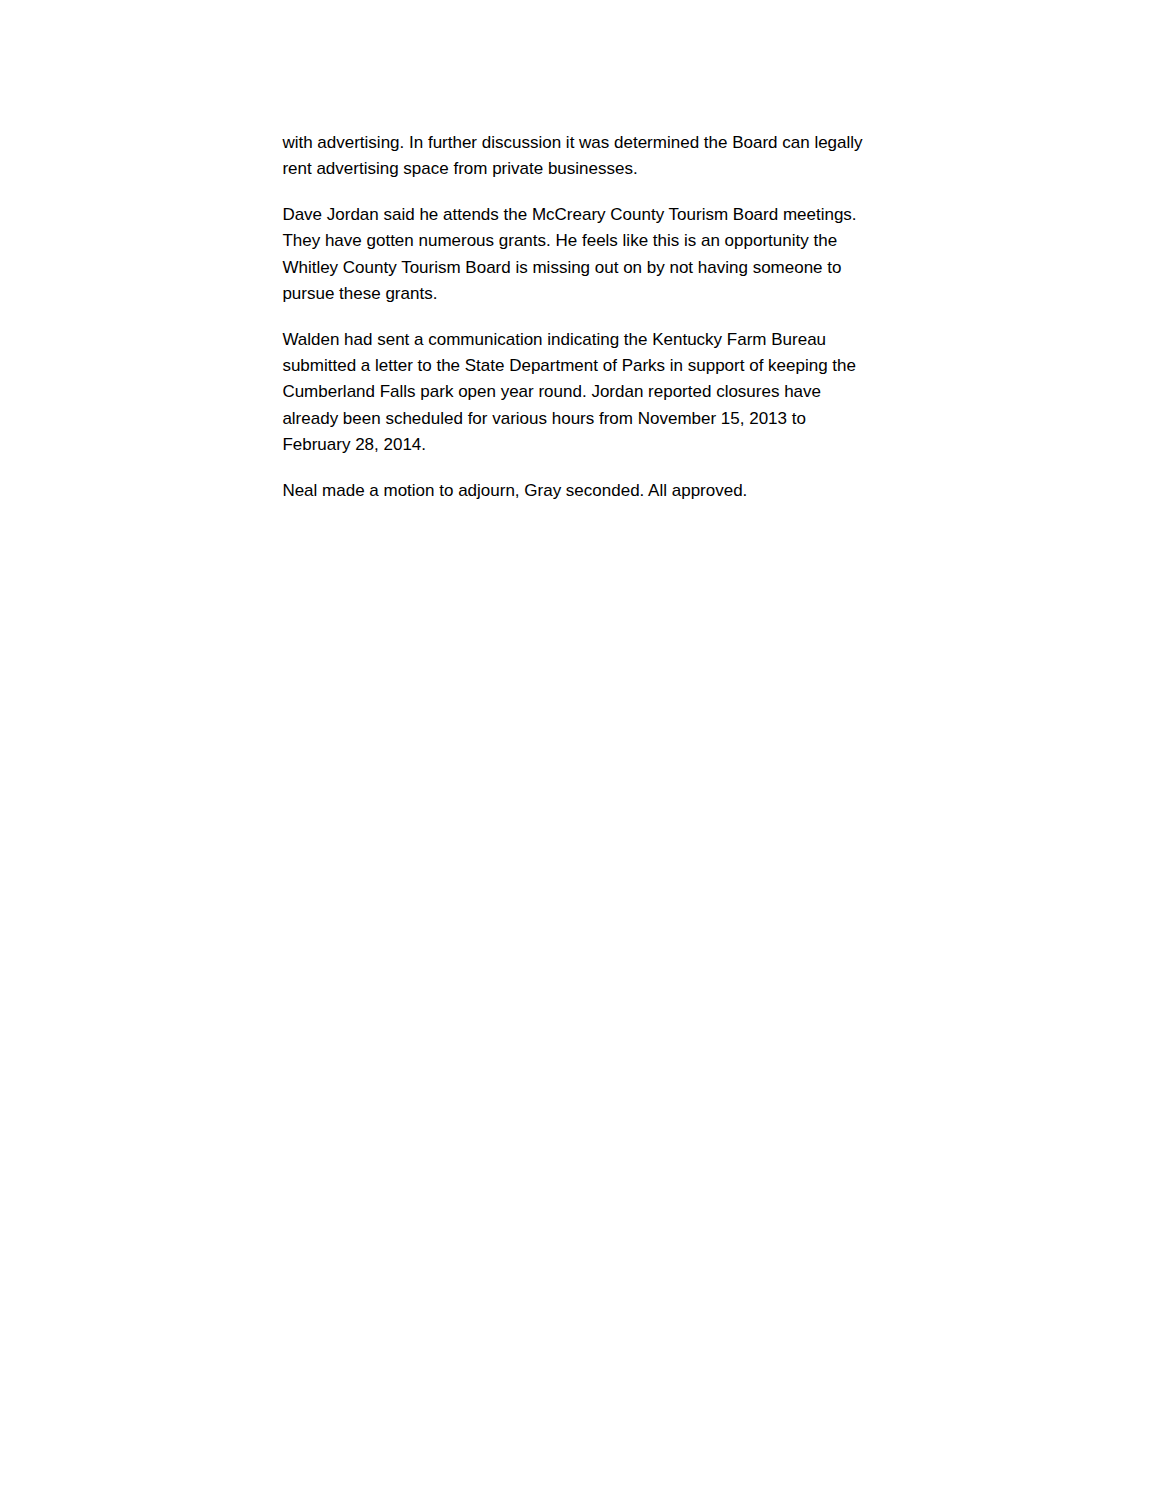with advertising. In further discussion it was determined the Board can legally rent advertising space from private businesses.
Dave Jordan said he attends the McCreary County Tourism Board meetings. They have gotten numerous grants. He feels like this is an opportunity the Whitley County Tourism Board is missing out on by not having someone to pursue these grants.
Walden had sent a communication indicating the Kentucky Farm Bureau submitted a letter to the State Department of Parks in support of keeping the Cumberland Falls park open year round. Jordan reported closures have already been scheduled for various hours from November 15, 2013 to February 28, 2014.
Neal made a motion to adjourn, Gray seconded. All approved.